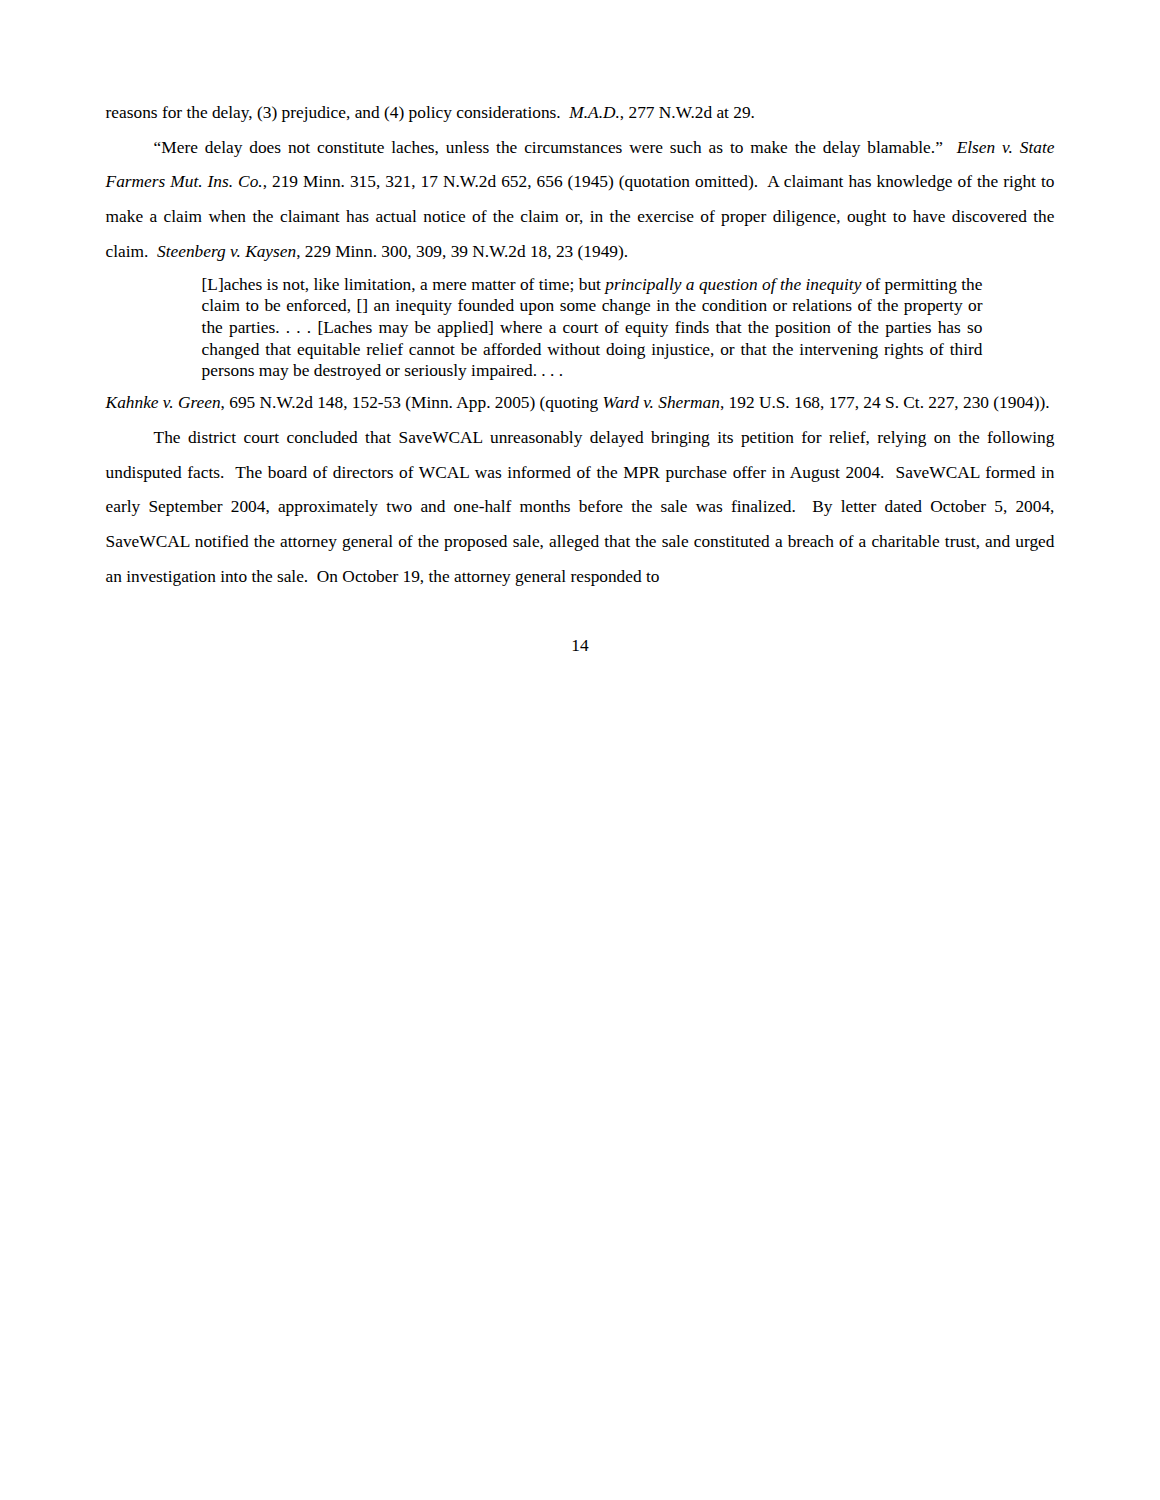reasons for the delay, (3) prejudice, and (4) policy considerations. M.A.D., 277 N.W.2d at 29.
“Mere delay does not constitute laches, unless the circumstances were such as to make the delay blamable.” Elsen v. State Farmers Mut. Ins. Co., 219 Minn. 315, 321, 17 N.W.2d 652, 656 (1945) (quotation omitted). A claimant has knowledge of the right to make a claim when the claimant has actual notice of the claim or, in the exercise of proper diligence, ought to have discovered the claim. Steenberg v. Kaysen, 229 Minn. 300, 309, 39 N.W.2d 18, 23 (1949).
[L]aches is not, like limitation, a mere matter of time; but principally a question of the inequity of permitting the claim to be enforced, [] an inequity founded upon some change in the condition or relations of the property or the parties. . . . [Laches may be applied] where a court of equity finds that the position of the parties has so changed that equitable relief cannot be afforded without doing injustice, or that the intervening rights of third persons may be destroyed or seriously impaired. . . .
Kahnke v. Green, 695 N.W.2d 148, 152-53 (Minn. App. 2005) (quoting Ward v. Sherman, 192 U.S. 168, 177, 24 S. Ct. 227, 230 (1904)).
The district court concluded that SaveWCAL unreasonably delayed bringing its petition for relief, relying on the following undisputed facts. The board of directors of WCAL was informed of the MPR purchase offer in August 2004. SaveWCAL formed in early September 2004, approximately two and one-half months before the sale was finalized. By letter dated October 5, 2004, SaveWCAL notified the attorney general of the proposed sale, alleged that the sale constituted a breach of a charitable trust, and urged an investigation into the sale. On October 19, the attorney general responded to
14